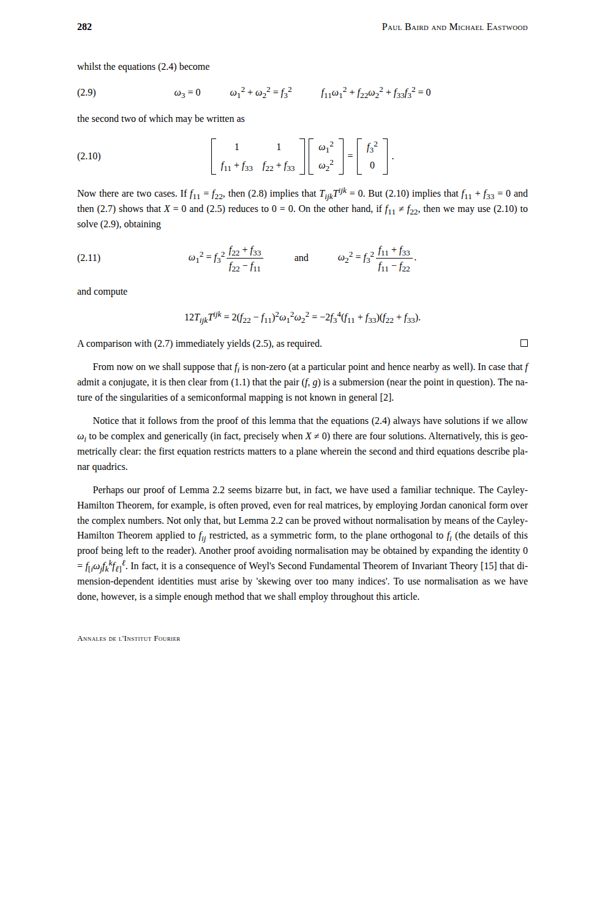282 Paul Baird and Michael Eastwood
whilst the equations (2.4) become
(2.9) ω3 = 0 ω12 + ω22 = f32 f11ω12 + f22ω22 + f33f32 = 0
the second two of which may be written as
(2.10)
| 1 | 1 |
| f 11 + f 33 | f 22 + f 33 |
| ω 1 2 |
| ω 2 2 |
=
| f 3 2 |
| 0 |
.
Now there are two cases. If f11 = f22, then (2.8) implies that TijkTijk = 0. But (2.10) implies that f11 + f33 = 0 and then (2.7) shows that X = 0 and (2.5) reduces to 0 = 0. On the other hand, if f11 ≠ f22, then we may use (2.10) to solve (2.9), obtaining
(2.11) ω12 = f32f22 + f33 f22 − f11 and ω22 = f32f11 + f33 f11 − f22.
and compute
12TijkTijk = 2(f22 − f11)2ω12ω22 = −2f34(f11 + f33)(f22 + f33).
A comparison with (2.7) immediately yields (2.5), as required.
From now on we shall suppose that fi is non-zero (at a particular point and hence nearby as well). In case that f admit a conjugate, it is then clear from (1.1) that the pair (f, g) is a submersion (near the point in question). The nature of the singularities of a semiconformal mapping is not known in general [2].
Notice that it follows from the proof of this lemma that the equations (2.4) always have solutions if we allow ωi to be complex and generically (in fact, precisely when X ≠ 0) there are four solutions. Alternatively, this is geometrically clear: the first equation restricts matters to a plane wherein the second and third equations describe planar quadrics.
Perhaps our proof of Lemma 2.2 seems bizarre but, in fact, we have used a familiar technique. The Cayley-Hamilton Theorem, for example, is often proved, even for real matrices, by employing Jordan canonical form over the complex numbers. Not only that, but Lemma 2.2 can be proved without normalisation by means of the Cayley-Hamilton Theorem applied to fij restricted, as a symmetric form, to the plane orthogonal to fi (the details of this proof being left to the reader). Another proof avoiding normalisation may be obtained by expanding the identity 0 = f[iωjfkkfℓ]ℓ. In fact, it is a consequence of Weyl's Second Fundamental Theorem of Invariant Theory [15] that dimension-dependent identities must arise by 'skewing over too many indices'. To use normalisation as we have done, however, is a simple enough method that we shall employ throughout this article.
Annales de l'Institut Fourier